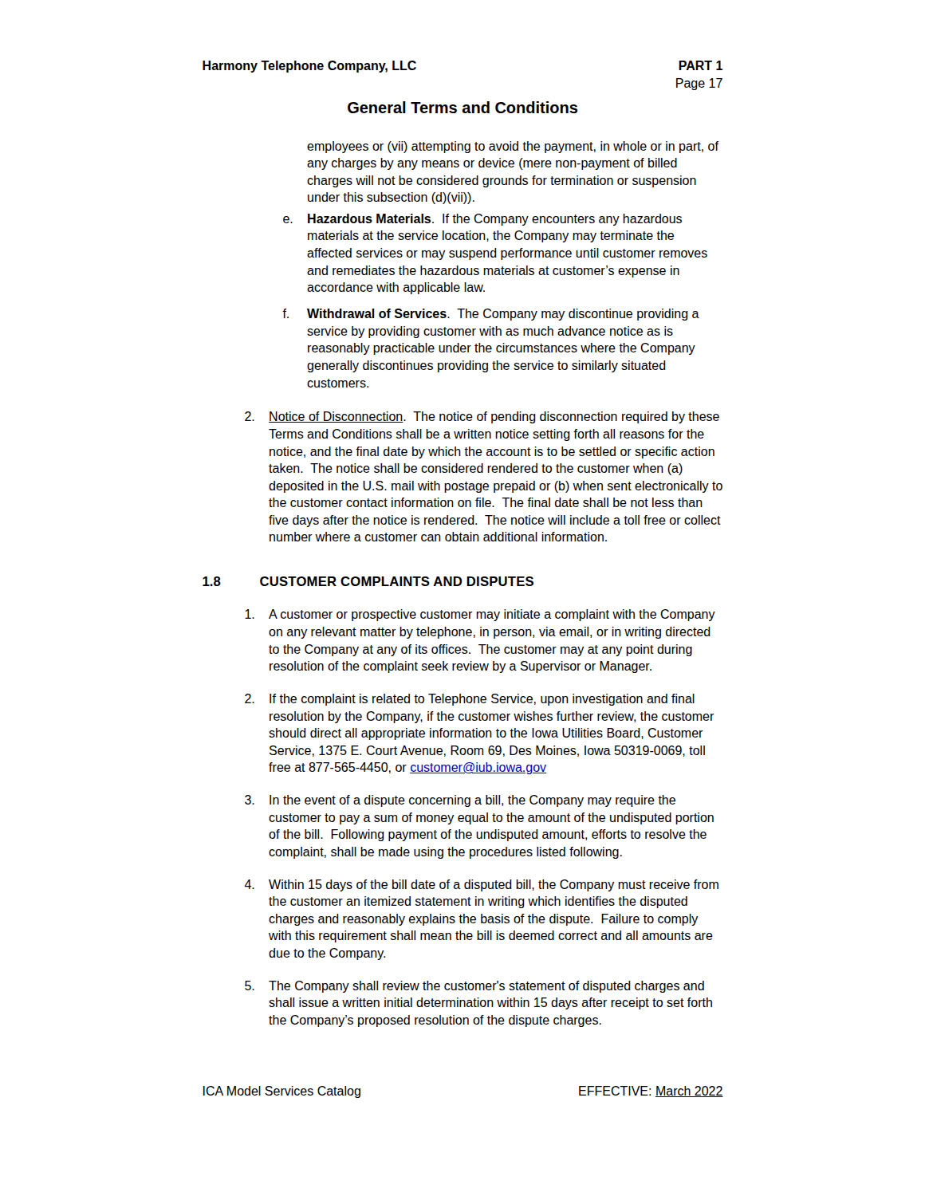Harmony Telephone Company, LLC
PART 1 Page 17
General Terms and Conditions
employees or (vii) attempting to avoid the payment, in whole or in part, of any charges by any means or device (mere non-payment of billed charges will not be considered grounds for termination or suspension under this subsection (d)(vii)).
e.
Hazardous Materials. If the Company encounters any hazardous materials at the service location, the Company may terminate the affected services or may suspend performance until customer removes and remediates the hazardous materials at customer’s expense in accordance with applicable law.
f.
Withdrawal of Services. The Company may discontinue providing a service by providing customer with as much advance notice as is reasonably practicable under the circumstances where the Company generally discontinues providing the service to similarly situated customers.
2.
Notice of Disconnection. The notice of pending disconnection required by these Terms and Conditions shall be a written notice setting forth all reasons for the notice, and the final date by which the account is to be settled or specific action taken. The notice shall be considered rendered to the customer when (a) deposited in the U.S. mail with postage prepaid or (b) when sent electronically to the customer contact information on file. The final date shall be not less than five days after the notice is rendered. The notice will include a toll free or collect number where a customer can obtain additional information.
1.8
CUSTOMER COMPLAINTS AND DISPUTES
1.
A customer or prospective customer may initiate a complaint with the Company on any relevant matter by telephone, in person, via email, or in writing directed to the Company at any of its offices. The customer may at any point during resolution of the complaint seek review by a Supervisor or Manager.
2.
If the complaint is related to Telephone Service, upon investigation and final resolution by the Company, if the customer wishes further review, the customer should direct all appropriate information to the Iowa Utilities Board, Customer Service, 1375 E. Court Avenue, Room 69, Des Moines, Iowa 50319-0069, toll free at 877-565-4450, or customer@iub.iowa.gov
3.
In the event of a dispute concerning a bill, the Company may require the customer to pay a sum of money equal to the amount of the undisputed portion of the bill. Following payment of the undisputed amount, efforts to resolve the complaint, shall be made using the procedures listed following.
4.
Within 15 days of the bill date of a disputed bill, the Company must receive from the customer an itemized statement in writing which identifies the disputed charges and reasonably explains the basis of the dispute. Failure to comply with this requirement shall mean the bill is deemed correct and all amounts are due to the Company.
5.
The Company shall review the customer's statement of disputed charges and shall issue a written initial determination within 15 days after receipt to set forth the Company’s proposed resolution of the dispute charges.
ICA Model Services Catalog
EFFECTIVE: March 2022